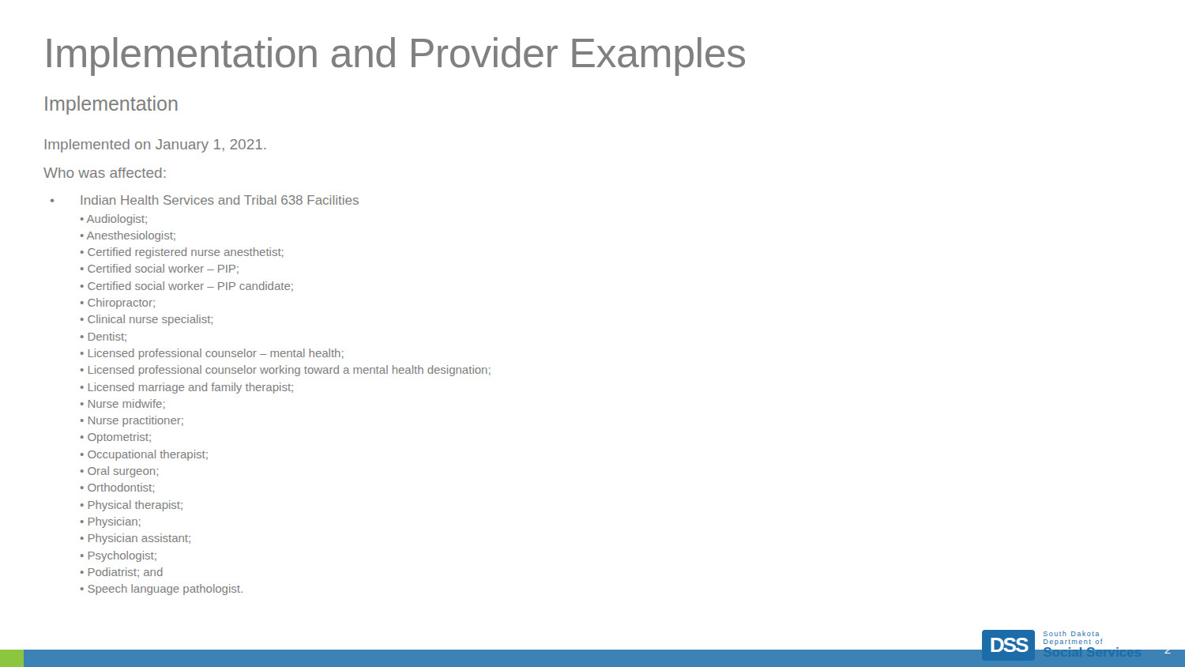Implementation and Provider Examples
Implementation
Implemented on January 1, 2021.
Who was affected:
Indian Health Services and Tribal 638 Facilities
• Audiologist;
• Anesthesiologist;
• Certified registered nurse anesthetist;
• Certified social worker – PIP;
• Certified social worker – PIP candidate;
• Chiropractor;
• Clinical nurse specialist;
• Dentist;
• Licensed professional counselor – mental health;
• Licensed professional counselor working toward a mental health designation;
• Licensed marriage and family therapist;
• Nurse midwife;
• Nurse practitioner;
• Optometrist;
• Occupational therapist;
• Oral surgeon;
• Orthodontist;
• Physical therapist;
• Physician;
• Physician assistant;
• Psychologist;
• Podiatrist; and
• Speech language pathologist.
DSS South Dakota Department of Social Services
2